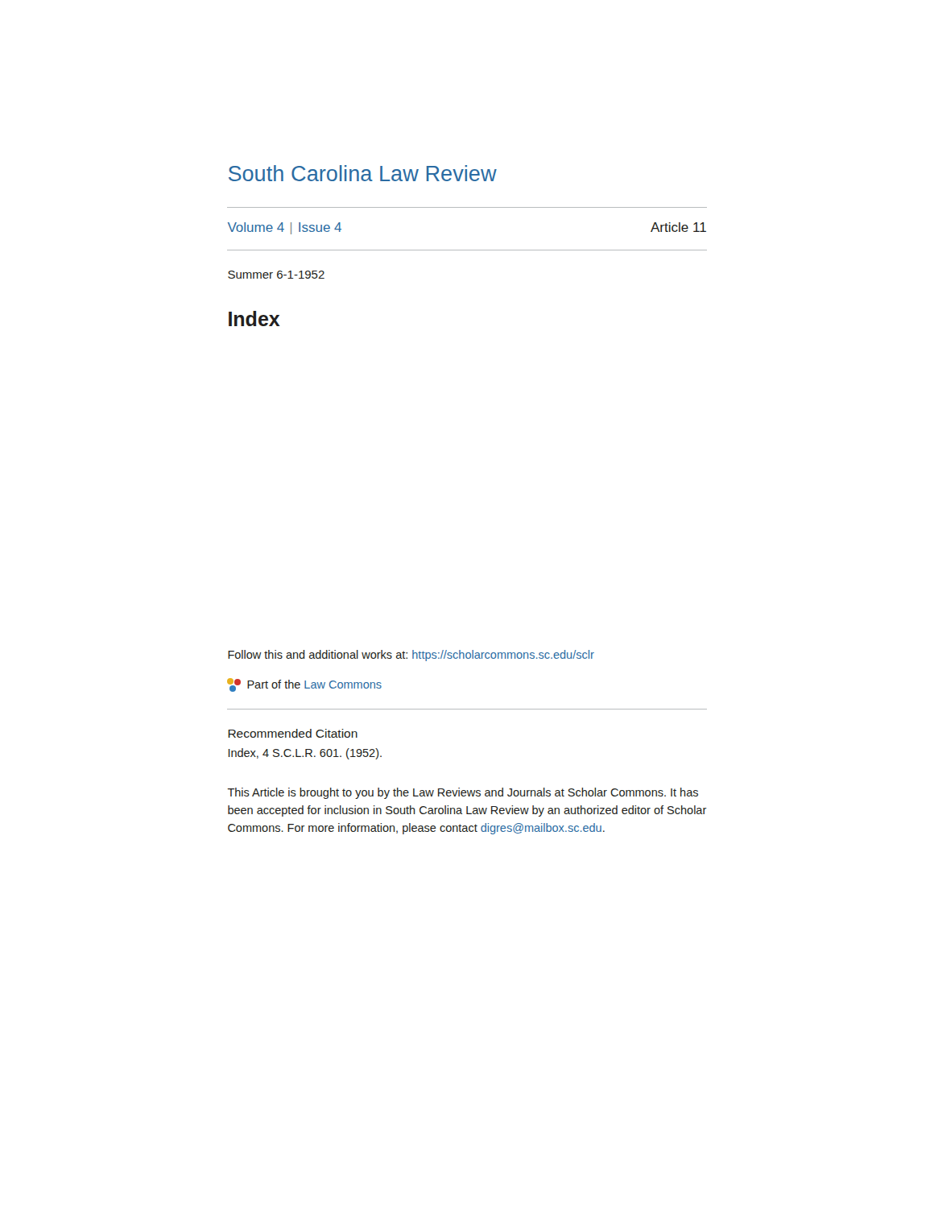South Carolina Law Review
Volume 4|Issue 4
Article 11
Summer 6-1-1952
Index
Follow this and additional works at: https://scholarcommons.sc.edu/sclr
Part of the Law Commons
Recommended Citation
Index, 4 S.C.L.R. 601. (1952).
This Article is brought to you by the Law Reviews and Journals at Scholar Commons. It has been accepted for inclusion in South Carolina Law Review by an authorized editor of Scholar Commons. For more information, please contact digres@mailbox.sc.edu.